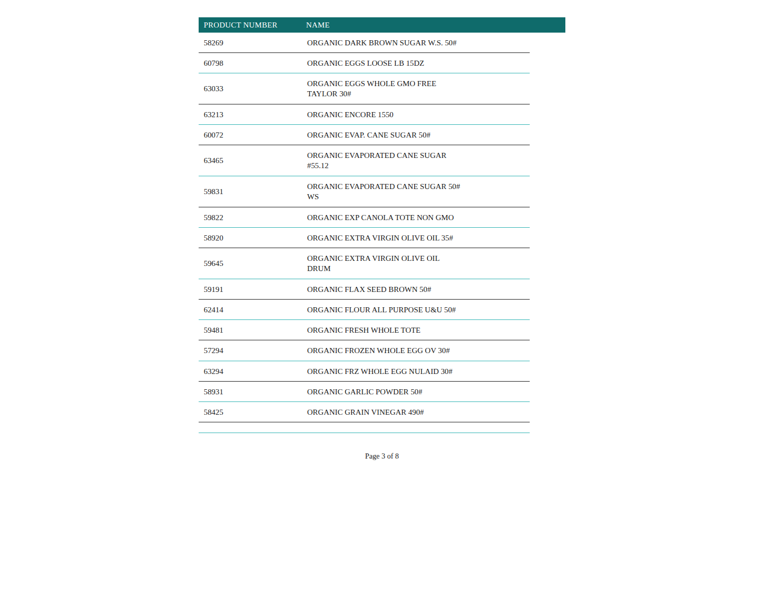| Product Number | Name | |
| --- | --- | --- |
| 58269 | Organic Dark Brown Sugar W.S. 50# | |
| 60798 | Organic Eggs Loose LB 15DZ | |
| 63033 | Organic Eggs Whole GMO Free Taylor 30# | |
| 63213 | Organic Encore 1550 | |
| 60072 | Organic Evap. Cane Sugar 50# | |
| 63465 | Organic Evaporated Cane Sugar #55.12 | |
| 59831 | Organic Evaporated Cane Sugar 50# WS | |
| 59822 | Organic EXP Canola Tote Non GMO | |
| 58920 | Organic Extra Virgin Olive Oil 35# | |
| 59645 | Organic Extra Virgin Olive Oil Drum | |
| 59191 | Organic Flax Seed Brown 50# | |
| 62414 | Organic Flour All Purpose U&U 50# | |
| 59481 | Organic Fresh Whole Tote | |
| 57294 | Organic Frozen Whole Egg OV 30# | |
| 63294 | Organic FRZ Whole Egg Nulaid 30# | |
| 58931 | Organic Garlic Powder 50# | |
| 58425 | Organic Grain Vinegar 490# | |
Page 3 of 8